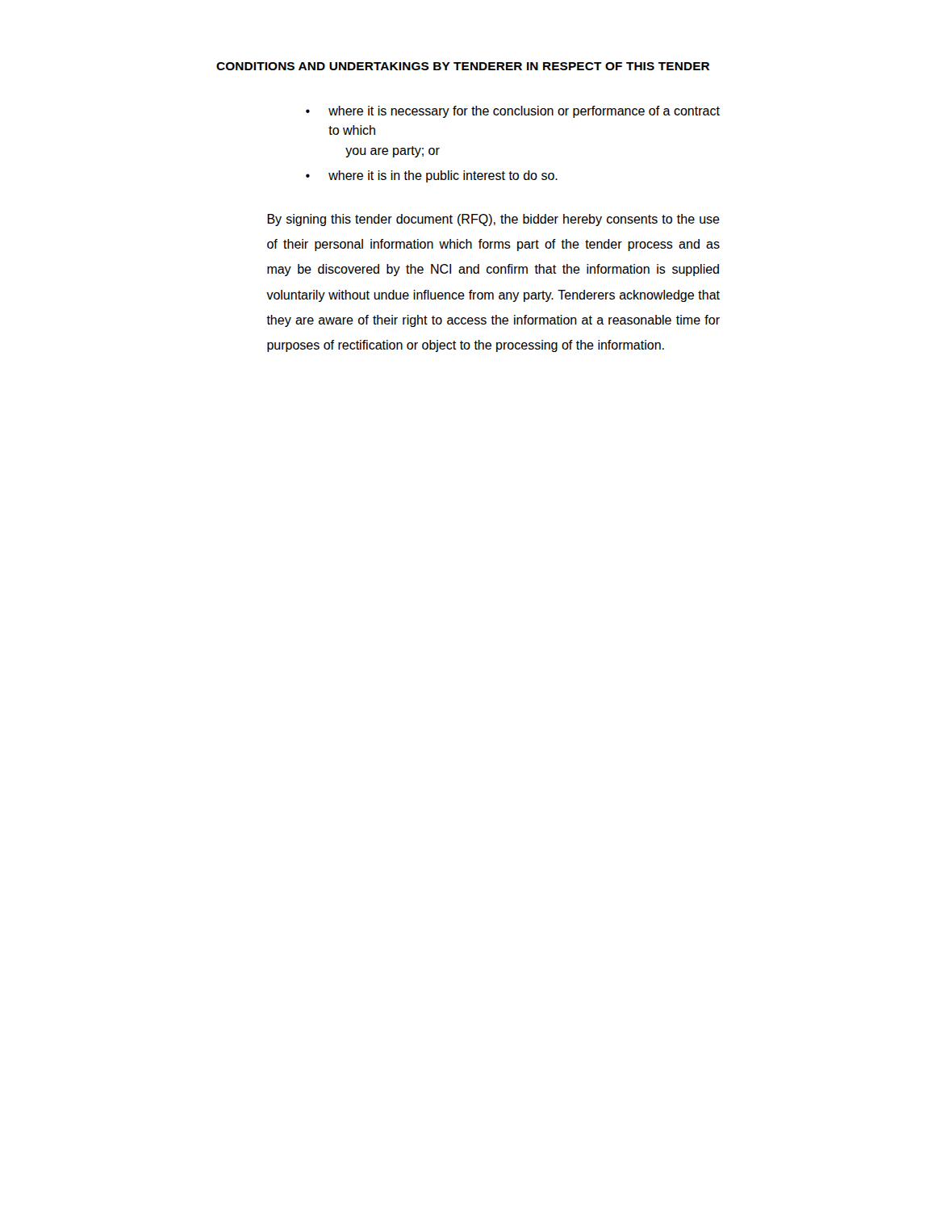CONDITIONS AND UNDERTAKINGS BY TENDERER IN RESPECT OF THIS TENDER
•where it is necessary for the conclusion or performance of a contract to whichyou are party; or
•where it is in the public interest to do so.
By signing this tender document (RFQ), the bidder hereby consents to the use of their personal information which forms part of the tender process and as may be discovered by the NCI and confirm that the information is supplied voluntarily without undue influence from any party. Tenderers acknowledge that they are aware of their right to access the information at a reasonable time for purposes of rectification or object to the processing of the information.